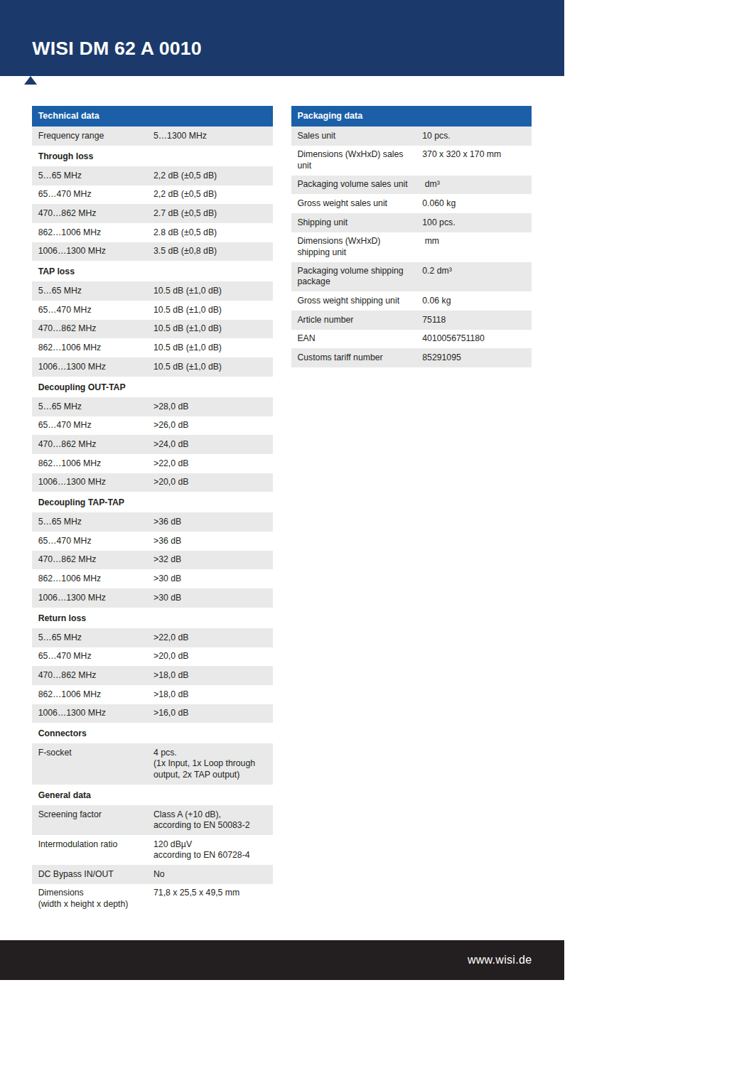WISI DM 62 A 0010
Technical data
| Frequency range | 5…1300 MHz |
| Through loss |
| 5…65 MHz | 2,2 dB (±0,5 dB) |
| 65…470 MHz | 2,2 dB (±0,5 dB) |
| 470…862 MHz | 2.7 dB (±0,5 dB) |
| 862…1006 MHz | 2.8 dB (±0,5 dB) |
| 1006…1300 MHz | 3.5 dB (±0,8 dB) |
| TAP loss |
| 5…65 MHz | 10.5 dB (±1,0 dB) |
| 65…470 MHz | 10.5 dB (±1,0 dB) |
| 470…862 MHz | 10.5 dB (±1,0 dB) |
| 862…1006 MHz | 10.5 dB (±1,0 dB) |
| 1006…1300 MHz | 10.5 dB (±1,0 dB) |
| Decoupling OUT-TAP |
| 5…65 MHz | >28,0 dB |
| 65…470 MHz | >26,0 dB |
| 470…862 MHz | >24,0 dB |
| 862…1006 MHz | >22,0 dB |
| 1006…1300 MHz | >20,0 dB |
| Decoupling TAP-TAP |
| 5…65 MHz | >36 dB |
| 65…470 MHz | >36 dB |
| 470…862 MHz | >32 dB |
| 862…1006 MHz | >30 dB |
| 1006…1300 MHz | >30 dB |
| Return loss |
| 5…65 MHz | >22,0 dB |
| 65…470 MHz | >20,0 dB |
| 470…862 MHz | >18,0 dB |
| 862…1006 MHz | >18,0 dB |
| 1006…1300 MHz | >16,0 dB |
| Connectors |
| F-socket | 4 pcs. (1x Input, 1x Loop through output, 2x TAP output) |
| General data |
| Screening factor | Class A (+10 dB), according to EN 50083-2 |
| Intermodulation ratio | 120 dBµV according to EN 60728-4 |
| DC Bypass IN/OUT | No |
| Dimensions (width x height x depth) | 71,8 x 25,5 x 49,5 mm |
Packaging data
| Sales unit | 10 pcs. |
| Dimensions (WxHxD) sales unit | 370 x 320 x 170 mm |
| Packaging volume sales unit | dm³ |
| Gross weight sales unit | 0.060 kg |
| Shipping unit | 100 pcs. |
| Dimensions (WxHxD) shipping unit | mm |
| Packaging volume shipping package | 0.2 dm³ |
| Gross weight shipping unit | 0.06 kg |
| Article number | 75118 |
| EAN | 4010056751180 |
| Customs tariff number | 85291095 |
www.wisi.de